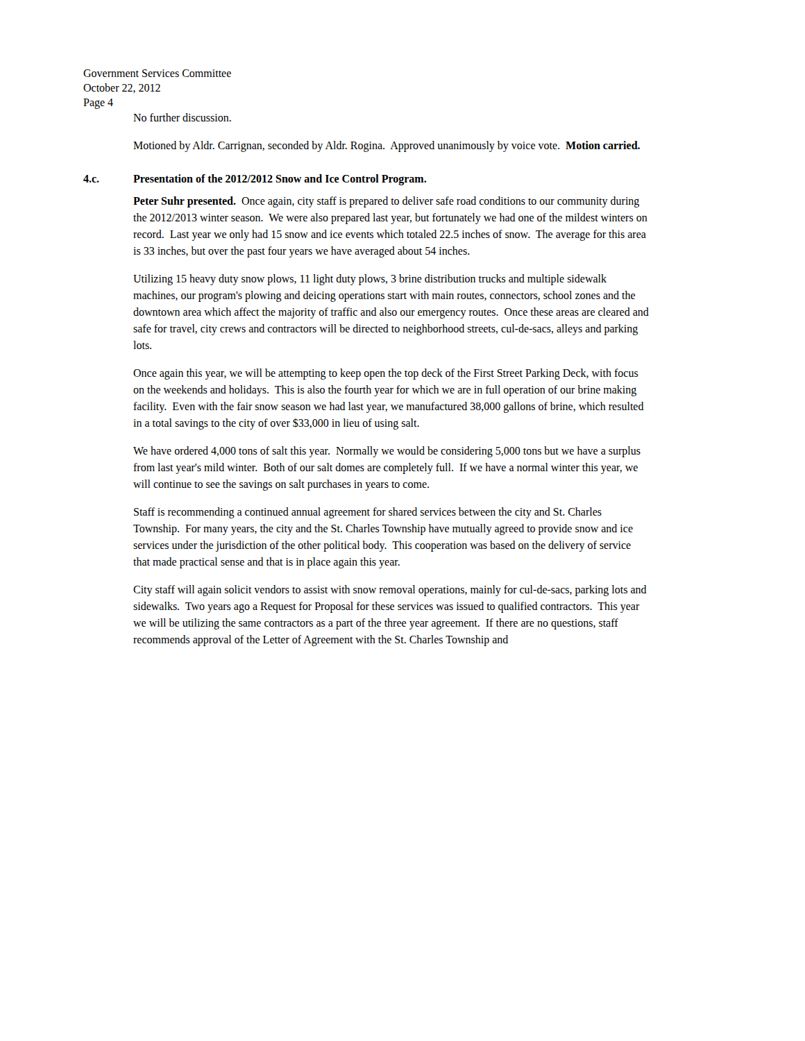Government Services Committee
October 22, 2012
Page 4
No further discussion.
Motioned by Aldr. Carrignan, seconded by Aldr. Rogina. Approved unanimously by voice vote. Motion carried.
4.c.
Presentation of the 2012/2012 Snow and Ice Control Program.
Peter Suhr presented. Once again, city staff is prepared to deliver safe road conditions to our community during the 2012/2013 winter season. We were also prepared last year, but fortunately we had one of the mildest winters on record. Last year we only had 15 snow and ice events which totaled 22.5 inches of snow. The average for this area is 33 inches, but over the past four years we have averaged about 54 inches.
Utilizing 15 heavy duty snow plows, 11 light duty plows, 3 brine distribution trucks and multiple sidewalk machines, our program's plowing and deicing operations start with main routes, connectors, school zones and the downtown area which affect the majority of traffic and also our emergency routes. Once these areas are cleared and safe for travel, city crews and contractors will be directed to neighborhood streets, cul-de-sacs, alleys and parking lots.
Once again this year, we will be attempting to keep open the top deck of the First Street Parking Deck, with focus on the weekends and holidays. This is also the fourth year for which we are in full operation of our brine making facility. Even with the fair snow season we had last year, we manufactured 38,000 gallons of brine, which resulted in a total savings to the city of over $33,000 in lieu of using salt.
We have ordered 4,000 tons of salt this year. Normally we would be considering 5,000 tons but we have a surplus from last year's mild winter. Both of our salt domes are completely full. If we have a normal winter this year, we will continue to see the savings on salt purchases in years to come.
Staff is recommending a continued annual agreement for shared services between the city and St. Charles Township. For many years, the city and the St. Charles Township have mutually agreed to provide snow and ice services under the jurisdiction of the other political body. This cooperation was based on the delivery of service that made practical sense and that is in place again this year.
City staff will again solicit vendors to assist with snow removal operations, mainly for cul-de-sacs, parking lots and sidewalks. Two years ago a Request for Proposal for these services was issued to qualified contractors. This year we will be utilizing the same contractors as a part of the three year agreement. If there are no questions, staff recommends approval of the Letter of Agreement with the St. Charles Township and